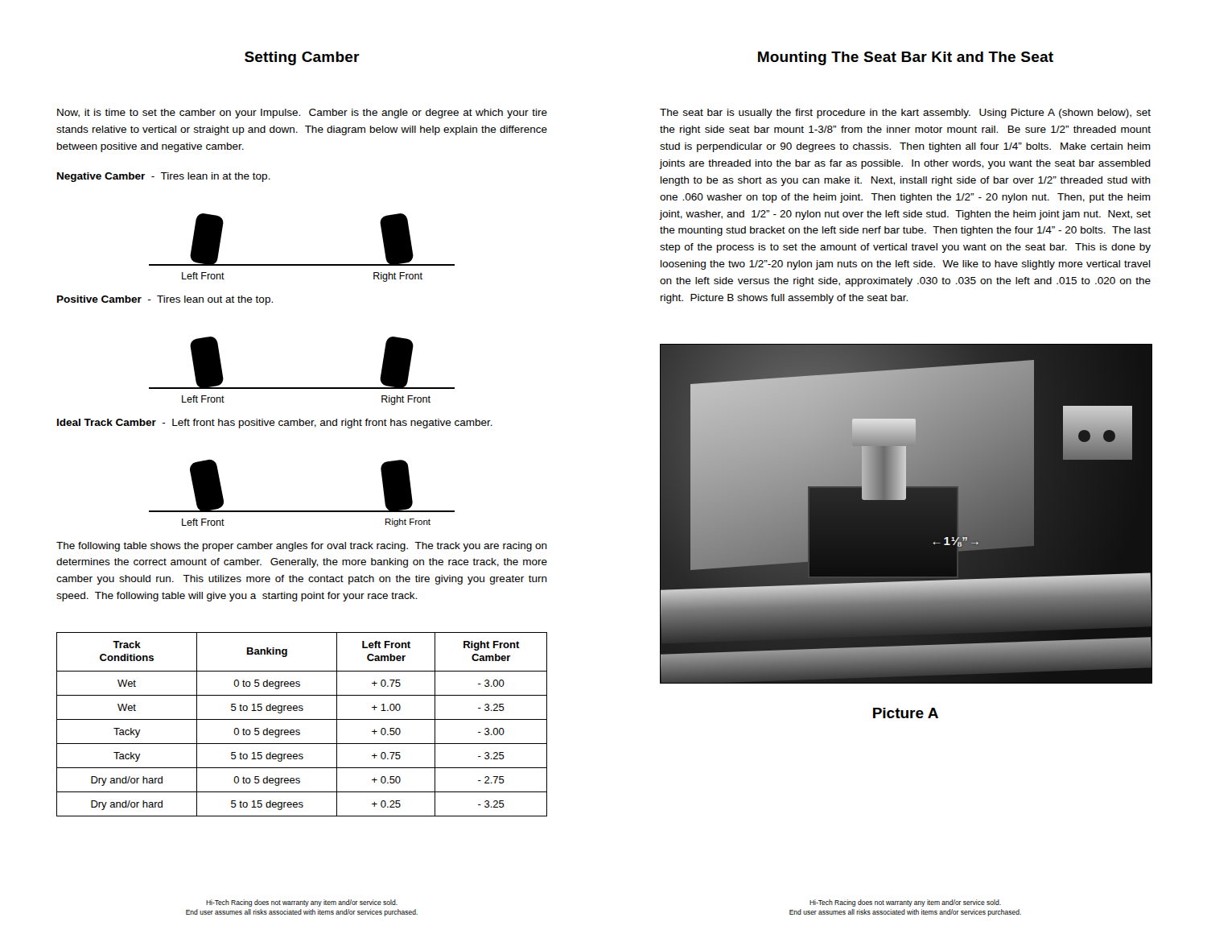Setting Camber
Now, it is time to set the camber on your Impulse. Camber is the angle or degree at which your tire stands relative to vertical or straight up and down. The diagram below will help explain the difference between positive and negative camber.
Negative Camber - Tires lean in at the top.
Left Front Right Front
Positive Camber - Tires lean out at the top.
Left Front Right Front
Ideal Track Camber - Left front has positive camber, and right front has negative camber.
Left Front Right Front
The following table shows the proper camber angles for oval track racing. The track you are racing on determines the correct amount of camber. Generally, the more banking on the race track, the more camber you should run. This utilizes more of the contact patch on the tire giving you greater turn speed. The following table will give you a starting point for your race track.
| Track Conditions | Banking | Left Front Camber | Right Front Camber |
| --- | --- | --- | --- |
| Wet | 0 to 5 degrees | + 0.75 | - 3.00 |
| Wet | 5 to 15 degrees | + 1.00 | - 3.25 |
| Tacky | 0 to 5 degrees | + 0.50 | - 3.00 |
| Tacky | 5 to 15 degrees | + 0.75 | - 3.25 |
| Dry and/or hard | 0 to 5 degrees | + 0.50 | - 2.75 |
| Dry and/or hard | 5 to 15 degrees | + 0.25 | - 3.25 |
Hi-Tech Racing does not warranty any item and/or service sold.
End user assumes all risks associated with items and/or services purchased.
Mounting The Seat Bar Kit and The Seat
The seat bar is usually the first procedure in the kart assembly. Using Picture A (shown below), set the right side seat bar mount 1-3/8” from the inner motor mount rail. Be sure 1/2” threaded mount stud is perpendicular or 90 degrees to chassis. Then tighten all four 1/4” bolts. Make certain heim joints are threaded into the bar as far as possible. In other words, you want the seat bar assembled length to be as short as you can make it. Next, install right side of bar over 1/2” threaded stud with one .060 washer on top of the heim joint. Then tighten the 1/2” - 20 nylon nut. Then, put the heim joint, washer, and 1/2” - 20 nylon nut over the left side stud. Tighten the heim joint jam nut. Next, set the mounting stud bracket on the left side nerf bar tube. Then tighten the four 1/4” - 20 bolts. The last step of the process is to set the amount of vertical travel you want on the seat bar. This is done by loosening the two 1/2”-20 nylon jam nuts on the left side. We like to have slightly more vertical travel on the left side versus the right side, approximately .030 to .035 on the left and .015 to .020 on the right. Picture B shows full assembly of the seat bar.
←1⅛”→
Picture A
Hi-Tech Racing does not warranty any item and/or service sold.
End user assumes all risks associated with items and/or services purchased.